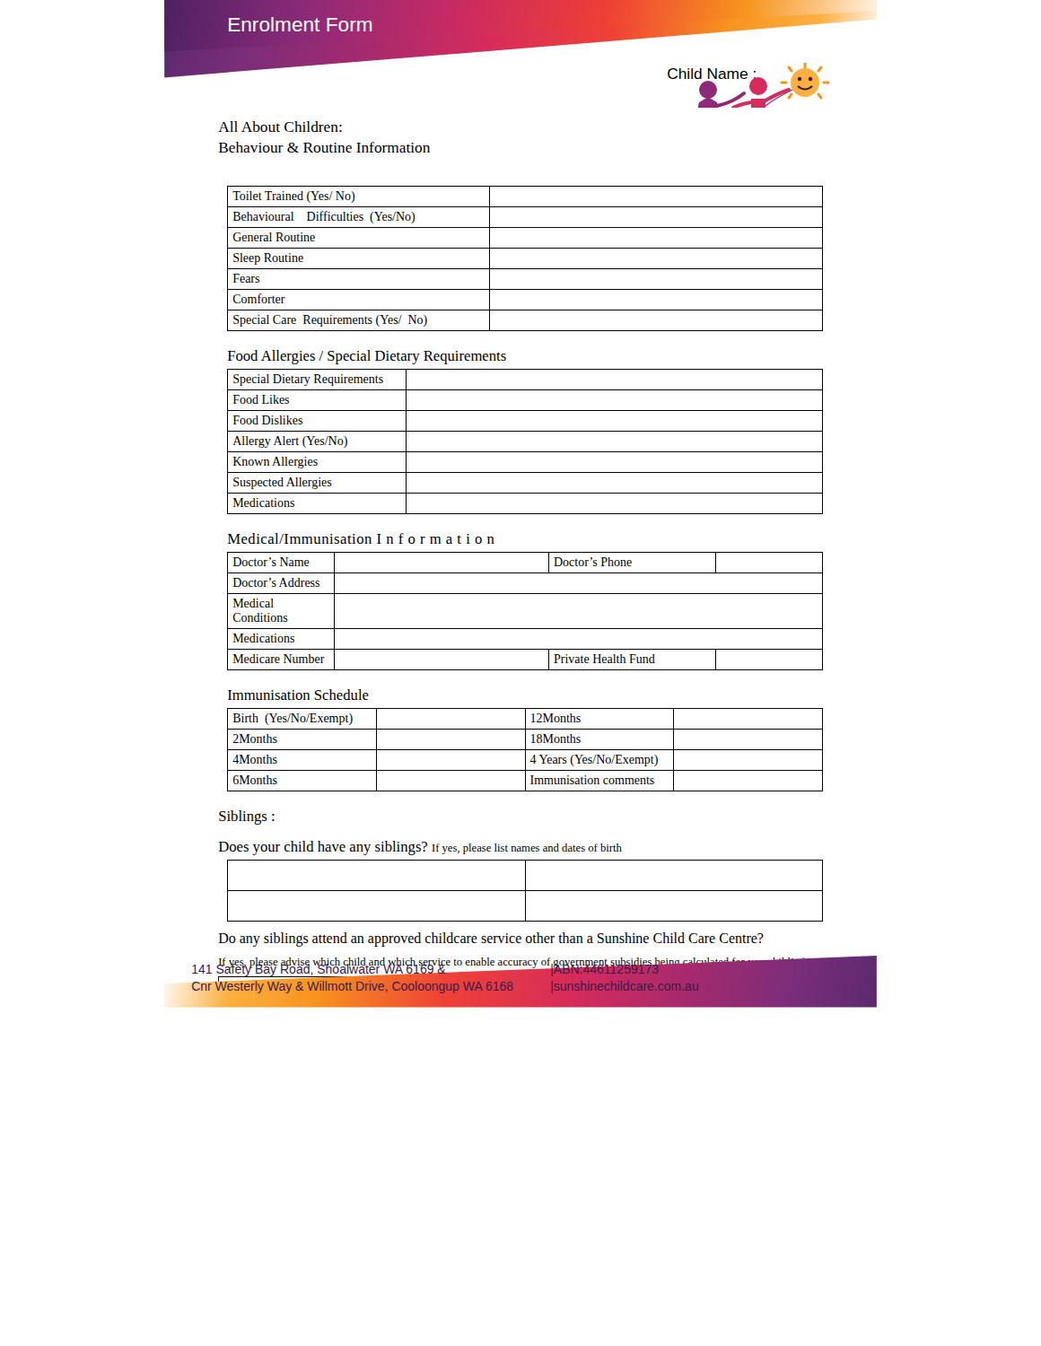Enrolment Form
Child Name :
SUN SH iN E
CHILD CARE
All About Children:
Behaviour & Routine Information
| Toilet Trained (Yes/ No) | |
| Behavioural Difficulties (Yes/No) | |
| General Routine | |
| Sleep Routine | |
| Fears | |
| Comforter | |
| Special Care Requirements (Yes/ No) | |
Food Allergies / Special Dietary Requirements
| Special Dietary Requirements | |
| Food Likes | |
| Food Dislikes | |
| Allergy Alert (Yes/No) | |
| Known Allergies | |
| Suspected Allergies | |
| Medications | |
Medical/Immunisation I n f o r m a t i o n
| Doctor’s Name | | Doctor’s Phone | |
| Doctor’s Address | |
| Medical Conditions | |
| Medications | |
| Medicare Number | | Private Health Fund | |
Immunisation Schedule
| Birth (Yes/No/Exempt) | | 12Months | |
| 2Months | | 18Months | |
| 4Months | | 4 Years (Yes/No/Exempt) | |
| 6Months | | Immunisation comments | |
Siblings :
Does your child have any siblings? If yes, please list names and dates of birth
Do any siblings attend an approved childcare service other than a Sunshine Child Care Centre?
If yes, please advise which child and which service to enable accuracy of government subsidies being calculated for you child’s fees
141 Safety Bay Road, Shoalwater WA 6169 &
Cnr Westerly Way & Willmott Drive, Cooloongup WA 6168
|ABN:44611259173
|sunshinechildcare.com.au